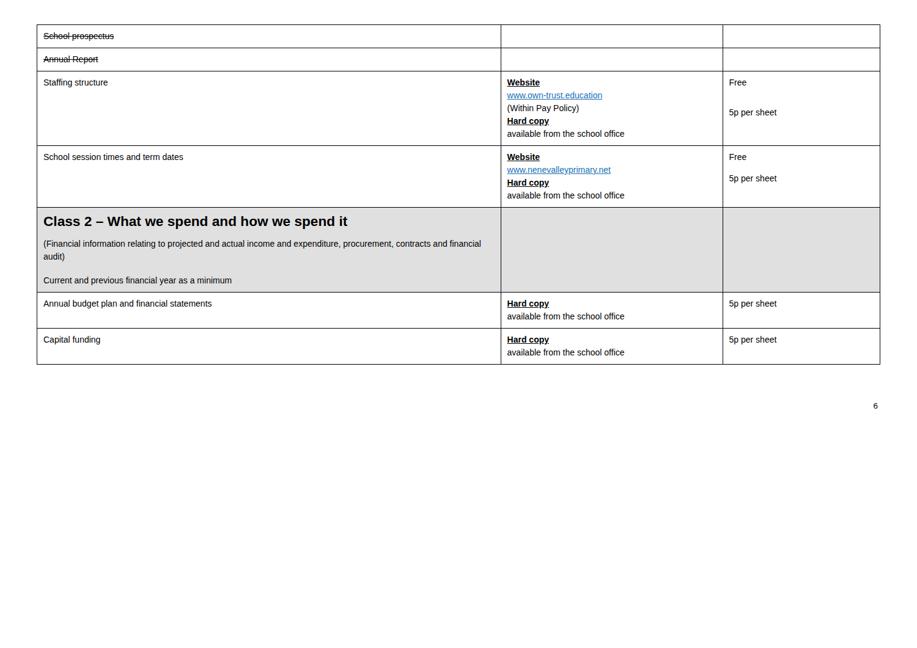| School prospectus | | |
| Annual Report | | |
| Staffing structure | Website www.own-trust.education (Within Pay Policy) Hard copy available from the school office | Free 5p per sheet |
| School session times and term dates | Website www.nenevalleyprimary.net Hard copy available from the school office | Free 5p per sheet |
| Class 2 – What we spend and how we spend it (Financial information relating to projected and actual income and expenditure, procurement, contracts and financial audit) Current and previous financial year as a minimum | | |
| Annual budget plan and financial statements | Hard copy available from the school office | 5p per sheet |
| Capital funding | Hard copy available from the school office | 5p per sheet |
6